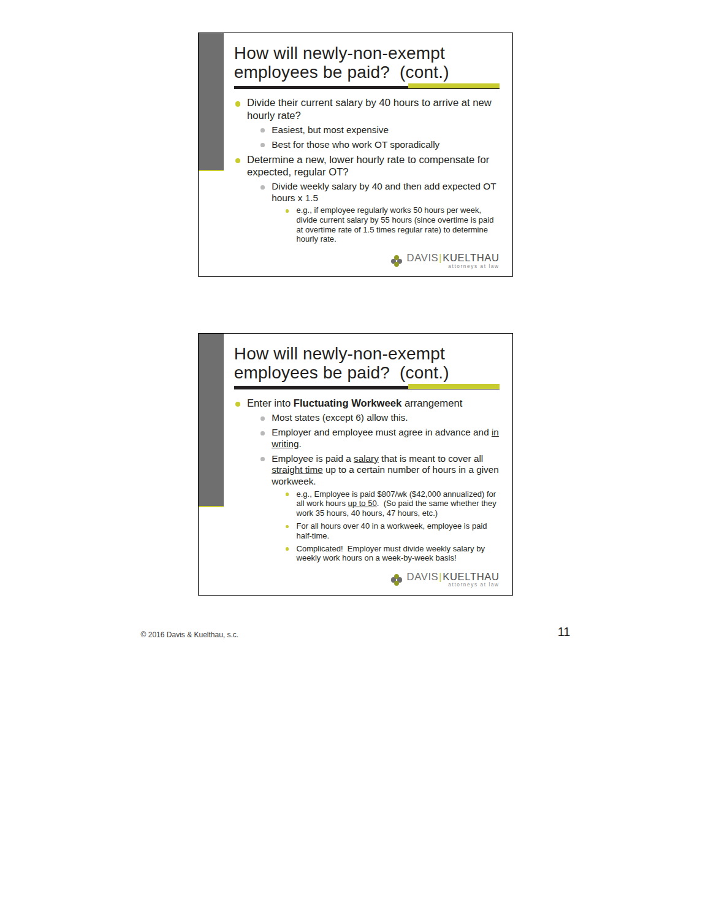How will newly-non-exempt
employees be paid? (cont.)
Divide their current salary by 40 hours to arrive at new hourly rate?
Easiest, but most expensive
Best for those who work OT sporadically
Determine a new, lower hourly rate to compensate for expected, regular OT?
Divide weekly salary by 40 and then add expected OT hours x 1.5
e.g., if employee regularly works 50 hours per week, divide current salary by 55 hours (since overtime is paid at overtime rate of 1.5 times regular rate) to determine hourly rate.
DAVIS|KUELTHAU
attorneys at law
How will newly-non-exempt
employees be paid? (cont.)
Enter into Fluctuating Workweek arrangement
Most states (except 6) allow this.
Employer and employee must agree in advance and in writing.
Employee is paid a salary that is meant to cover all straight time up to a certain number of hours in a given workweek.
e.g., Employee is paid $807/wk ($42,000 annualized) for all work hours up to 50. (So paid the same whether they work 35 hours, 40 hours, 47 hours, etc.)
For all hours over 40 in a workweek, employee is paid half-time.
Complicated! Employer must divide weekly salary by weekly work hours on a week-by-week basis!
DAVIS|KUELTHAU
attorneys at law
© 2016 Davis & Kuelthau, s.c.
11